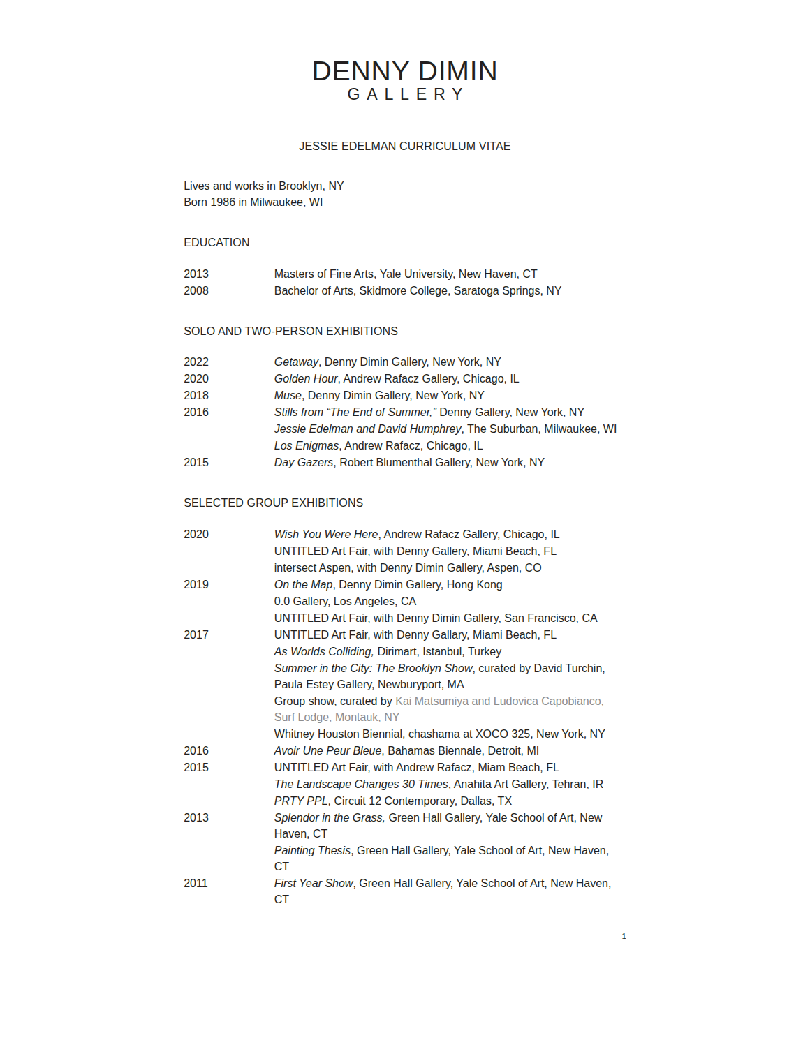DENNY DIMIN
GALLERY
JESSIE EDELMAN CURRICULUM VITAE
Lives and works in Brooklyn, NY
Born 1986 in Milwaukee, WI
EDUCATION
| 2013 | Masters of Fine Arts, Yale University, New Haven, CT |
| 2008 | Bachelor of Arts, Skidmore College, Saratoga Springs, NY |
SOLO AND TWO-PERSON EXHIBITIONS
| 2022 | Getaway , Denny Dimin Gallery, New York, NY |
| 2020 | Golden Hour , Andrew Rafacz Gallery, Chicago, IL |
| 2018 | Muse , Denny Dimin Gallery, New York, NY |
| 2016 | Stills from “The End of Summer,” Denny Gallery, New York, NY |
| | Jessie Edelman and David Humphrey , The Suburban, Milwaukee, WI |
| | Los Enigmas , Andrew Rafacz, Chicago, IL |
| 2015 | Day Gazers , Robert Blumenthal Gallery, New York, NY |
SELECTED GROUP EXHIBITIONS
| 2020 | Wish You Were Here , Andrew Rafacz Gallery, Chicago, IL |
| | UNTITLED Art Fair, with Denny Gallery, Miami Beach, FL |
| | intersect Aspen, with Denny Dimin Gallery, Aspen, CO |
| 2019 | On the Map , Denny Dimin Gallery, Hong Kong |
| | 0.0 Gallery, Los Angeles, CA |
| | UNTITLED Art Fair, with Denny Dimin Gallery, San Francisco, CA |
| 2017 | UNTITLED Art Fair, with Denny Gallary, Miami Beach, FL |
| | As Worlds Colliding, Dirimart, Istanbul, Turkey |
| | Summer in the City: The Brooklyn Show , curated by David Turchin, Paula Estey Gallery, Newburyport, MA |
| | Group show, curated by Kai Matsumiya and Ludovica Capobianco, Surf Lodge, Montauk, NY |
| | Whitney Houston Biennial, chashama at XOCO 325, New York, NY |
| 2016 | Avoir Une Peur Bleue , Bahamas Biennale, Detroit, MI |
| 2015 | UNTITLED Art Fair, with Andrew Rafacz, Miam Beach, FL |
| | The Landscape Changes 30 Times , Anahita Art Gallery, Tehran, IR |
| | PRTY PPL , Circuit 12 Contemporary, Dallas, TX |
| 2013 | Splendor in the Grass, Green Hall Gallery, Yale School of Art, New Haven, CT |
| | Painting Thesis , Green Hall Gallery, Yale School of Art, New Haven, CT |
| 2011 | First Year Show , Green Hall Gallery, Yale School of Art, New Haven, CT |
1